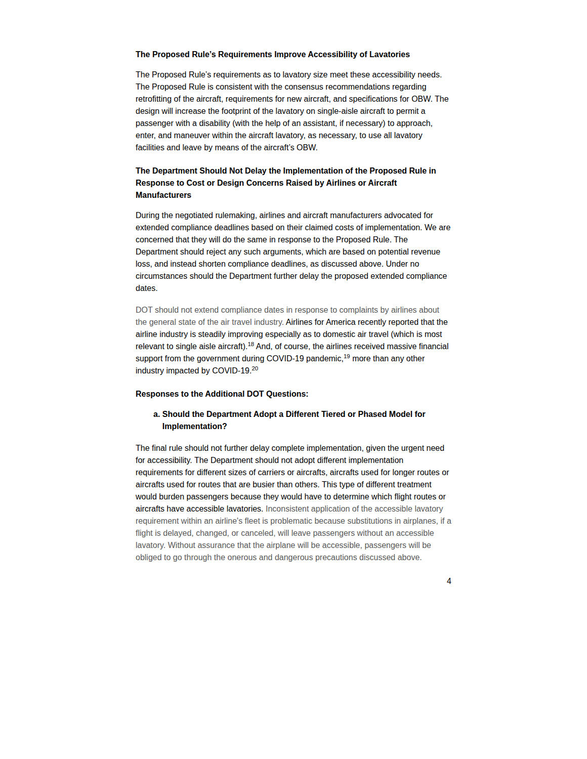The Proposed Rule’s Requirements Improve Accessibility of Lavatories
The Proposed Rule’s requirements as to lavatory size meet these accessibility needs. The Proposed Rule is consistent with the consensus recommendations regarding retrofitting of the aircraft, requirements for new aircraft, and specifications for OBW. The design will increase the footprint of the lavatory on single-aisle aircraft to permit a passenger with a disability (with the help of an assistant, if necessary) to approach, enter, and maneuver within the aircraft lavatory, as necessary, to use all lavatory facilities and leave by means of the aircraft’s OBW.
The Department Should Not Delay the Implementation of the Proposed Rule in Response to Cost or Design Concerns Raised by Airlines or Aircraft Manufacturers
During the negotiated rulemaking, airlines and aircraft manufacturers advocated for extended compliance deadlines based on their claimed costs of implementation. We are concerned that they will do the same in response to the Proposed Rule. The Department should reject any such arguments, which are based on potential revenue loss, and instead shorten compliance deadlines, as discussed above. Under no circumstances should the Department further delay the proposed extended compliance dates.
DOT should not extend compliance dates in response to complaints by airlines about the general state of the air travel industry. Airlines for America recently reported that the airline industry is steadily improving especially as to domestic air travel (which is most relevant to single aisle aircraft).18 And, of course, the airlines received massive financial support from the government during COVID-19 pandemic,19 more than any other industry impacted by COVID-19.20
Responses to the Additional DOT Questions:
Should the Department Adopt a Different Tiered or Phased Model for Implementation?
The final rule should not further delay complete implementation, given the urgent need for accessibility. The Department should not adopt different implementation requirements for different sizes of carriers or aircrafts, aircrafts used for longer routes or aircrafts used for routes that are busier than others. This type of different treatment would burden passengers because they would have to determine which flight routes or aircrafts have accessible lavatories. Inconsistent application of the accessible lavatory requirement within an airline's fleet is problematic because substitutions in airplanes, if a flight is delayed, changed, or canceled, will leave passengers without an accessible lavatory. Without assurance that the airplane will be accessible, passengers will be obliged to go through the onerous and dangerous precautions discussed above.
4